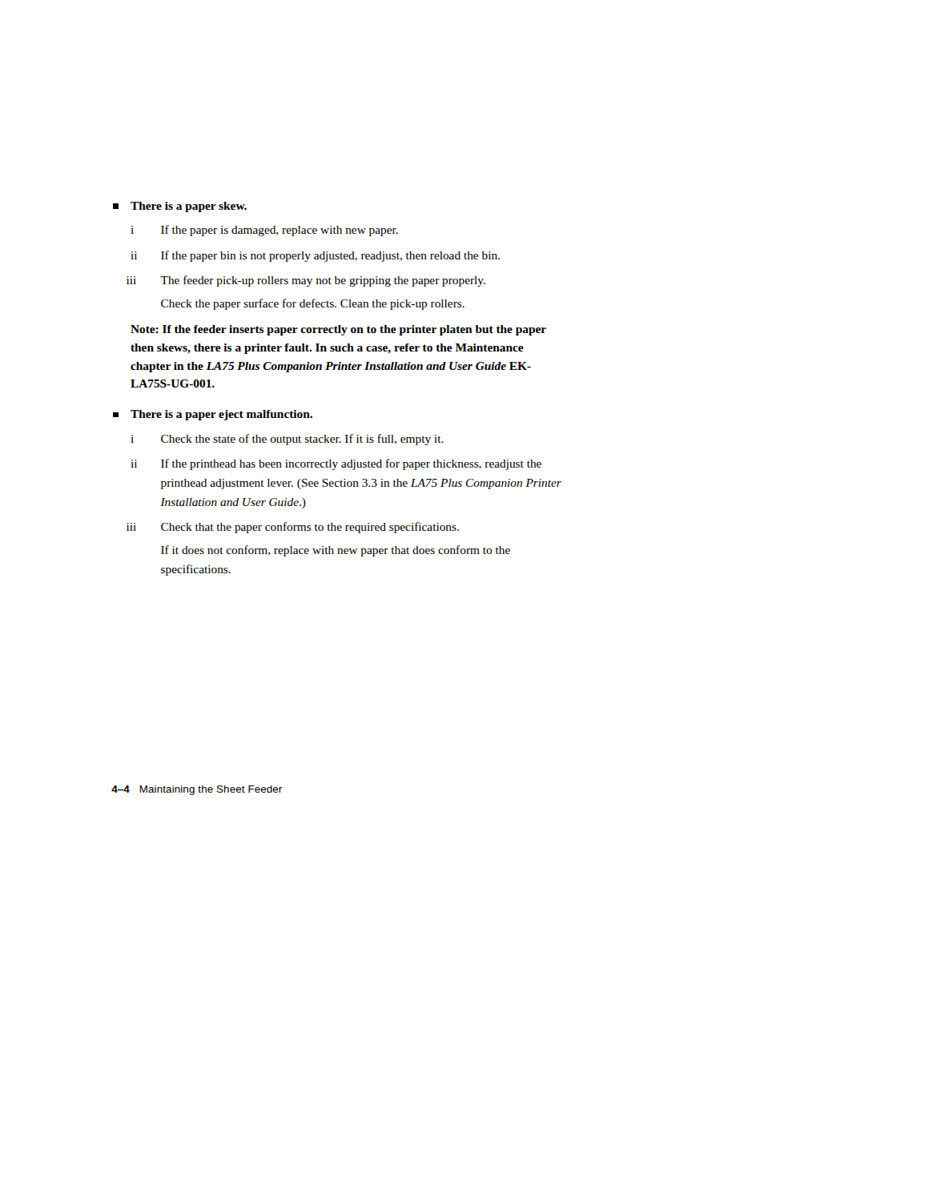There is a paper skew.
i
If the paper is damaged, replace with new paper.
ii
If the paper bin is not properly adjusted, readjust, then reload the bin.
iii
The feeder pick-up rollers may not be gripping the paper properly.
Check the paper surface for defects. Clean the pick-up rollers.
Note: If the feeder inserts paper correctly on to the printer platen but the paper then skews, there is a printer fault. In such a case, refer to the Maintenance chapter in the LA75 Plus Companion Printer Installation and User Guide EK-LA75S-UG-001.
There is a paper eject malfunction.
i
Check the state of the output stacker. If it is full, empty it.
ii
If the printhead has been incorrectly adjusted for paper thickness, readjust the printhead adjustment lever. (See Section 3.3 in the LA75 Plus Companion Printer Installation and User Guide.)
iii
Check that the paper conforms to the required specifications.
If it does not conform, replace with new paper that does conform to the specifications.
4–4 Maintaining the Sheet Feeder